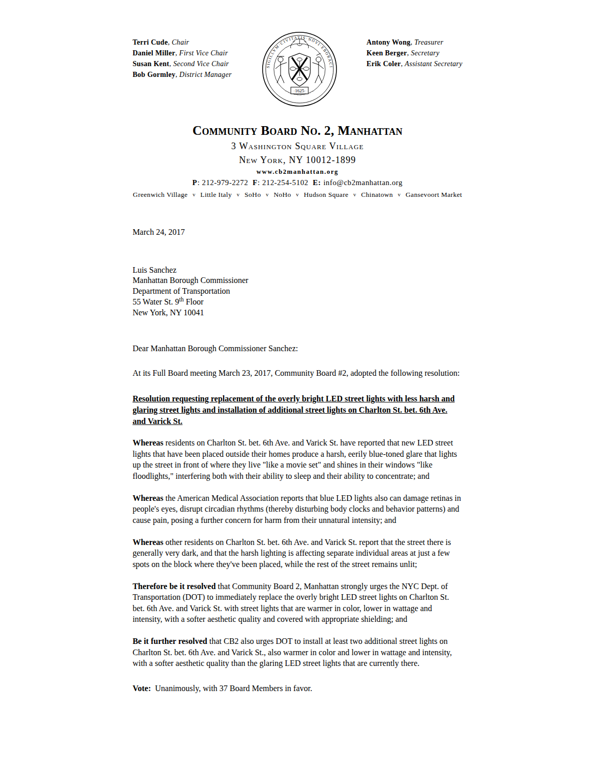Terri Cude, Chair
Daniel Miller, First Vice Chair
Susan Kent, Second Vice Chair
Bob Gormley, District Manager
·1625· SIGILLVM·CIVITATIS·NOVI·EBORACI · · · · · · · · · ·
Antony Wong, Treasurer
Keen Berger, Secretary
Erik Coler, Assistant Secretary
Community Board No. 2, Manhattan
3 Washington Square Village
New York, NY 10012-1899
www.cb2manhattan.org
P: 212-979-2272 F: 212-254-5102 E: info@cb2manhattan.org
Greenwich Village v Little Italy v SoHo v NoHo v Hudson Square v Chinatown v Gansevoort Market
March 24, 2017
Luis Sanchez
Manhattan Borough Commissioner
Department of Transportation
55 Water St. 9th Floor
New York, NY 10041
Dear Manhattan Borough Commissioner Sanchez:
At its Full Board meeting March 23, 2017, Community Board #2, adopted the following resolution:
Resolution requesting replacement of the overly bright LED street lights with less harsh and glaring street lights and installation of additional street lights on Charlton St. bet. 6th Ave. and Varick St.
Whereas residents on Charlton St. bet. 6th Ave. and Varick St. have reported that new LED street lights that have been placed outside their homes produce a harsh, eerily blue-toned glare that lights up the street in front of where they live "like a movie set" and shines in their windows "like floodlights," interfering both with their ability to sleep and their ability to concentrate; and
Whereas the American Medical Association reports that blue LED lights also can damage retinas in people's eyes, disrupt circadian rhythms (thereby disturbing body clocks and behavior patterns) and cause pain, posing a further concern for harm from their unnatural intensity; and
Whereas other residents on Charlton St. bet. 6th Ave. and Varick St. report that the street there is generally very dark, and that the harsh lighting is affecting separate individual areas at just a few spots on the block where they've been placed, while the rest of the street remains unlit;
Therefore be it resolved that Community Board 2, Manhattan strongly urges the NYC Dept. of Transportation (DOT) to immediately replace the overly bright LED street lights on Charlton St. bet. 6th Ave. and Varick St. with street lights that are warmer in color, lower in wattage and intensity, with a softer aesthetic quality and covered with appropriate shielding; and
Be it further resolved that CB2 also urges DOT to install at least two additional street lights on Charlton St. bet. 6th Ave. and Varick St., also warmer in color and lower in wattage and intensity, with a softer aesthetic quality than the glaring LED street lights that are currently there.
Vote: Unanimously, with 37 Board Members in favor.